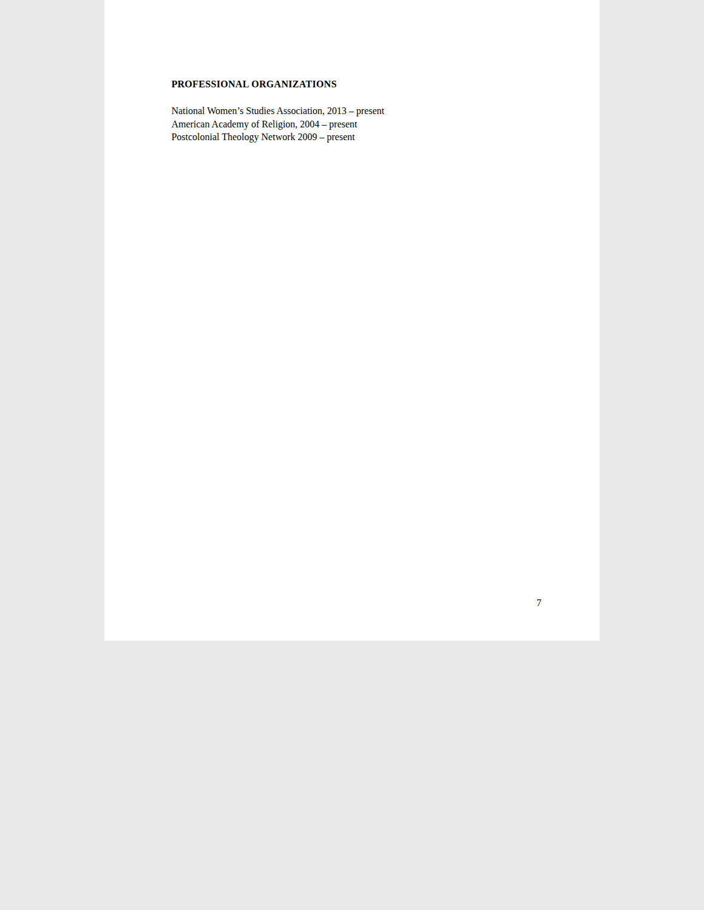PROFESSIONAL ORGANIZATIONS
National Women’s Studies Association, 2013 – present
American Academy of Religion, 2004 – present
Postcolonial Theology Network 2009 – present
7